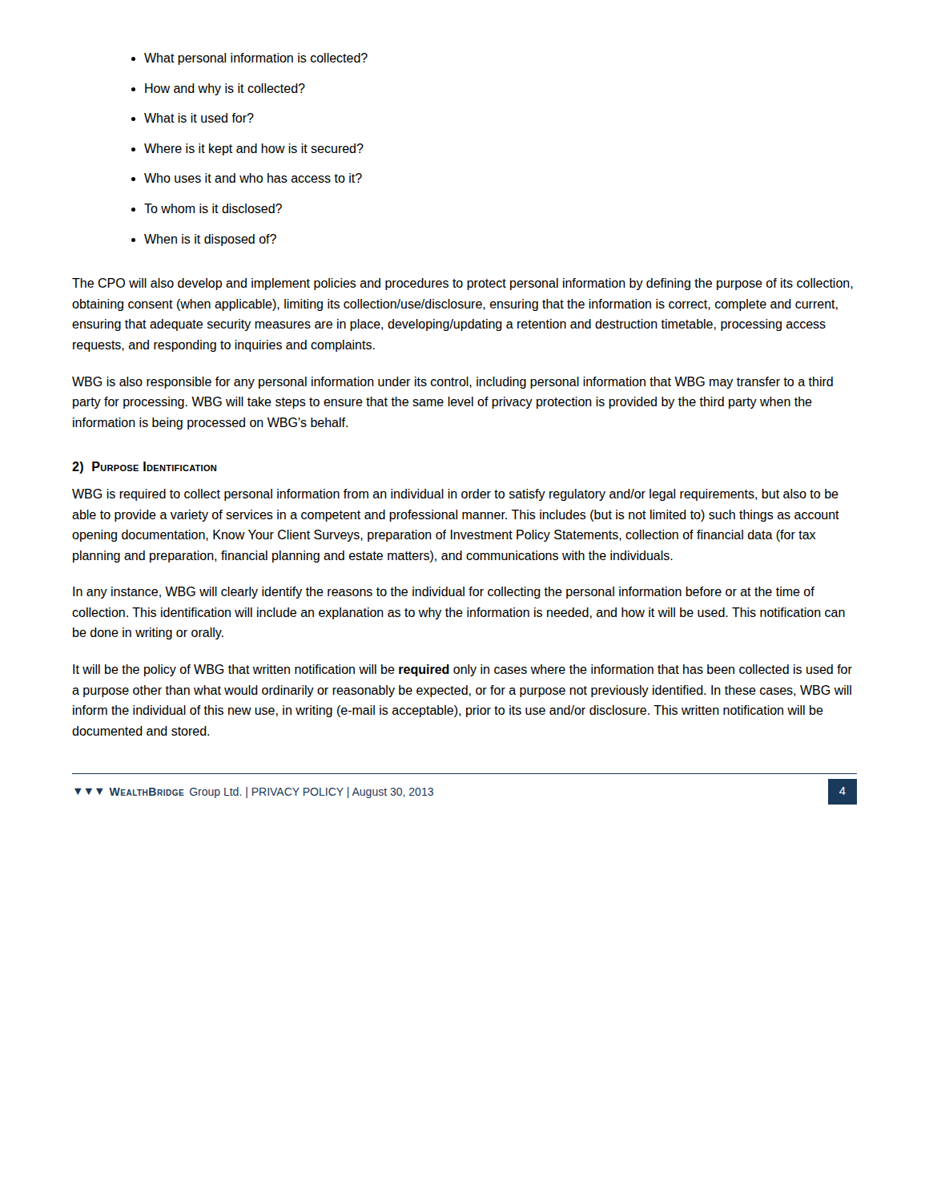What personal information is collected?
How and why is it collected?
What is it used for?
Where is it kept and how is it secured?
Who uses it and who has access to it?
To whom is it disclosed?
When is it disposed of?
The CPO will also develop and implement policies and procedures to protect personal information by defining the purpose of its collection, obtaining consent (when applicable), limiting its collection/use/disclosure, ensuring that the information is correct, complete and current, ensuring that adequate security measures are in place, developing/updating a retention and destruction timetable, processing access requests, and responding to inquiries and complaints.
WBG is also responsible for any personal information under its control, including personal information that WBG may transfer to a third party for processing. WBG will take steps to ensure that the same level of privacy protection is provided by the third party when the information is being processed on WBG's behalf.
2) Purpose Identification
WBG is required to collect personal information from an individual in order to satisfy regulatory and/or legal requirements, but also to be able to provide a variety of services in a competent and professional manner. This includes (but is not limited to) such things as account opening documentation, Know Your Client Surveys, preparation of Investment Policy Statements, collection of financial data (for tax planning and preparation, financial planning and estate matters), and communications with the individuals.
In any instance, WBG will clearly identify the reasons to the individual for collecting the personal information before or at the time of collection. This identification will include an explanation as to why the information is needed, and how it will be used. This notification can be done in writing or orally.
It will be the policy of WBG that written notification will be required only in cases where the information that has been collected is used for a purpose other than what would ordinarily or reasonably be expected, or for a purpose not previously identified. In these cases, WBG will inform the individual of this new use, in writing (e-mail is acceptable), prior to its use and/or disclosure. This written notification will be documented and stored.
▼▼▼ WealthBridge Group Ltd. | PRIVACY POLICY | August 30, 2013
4